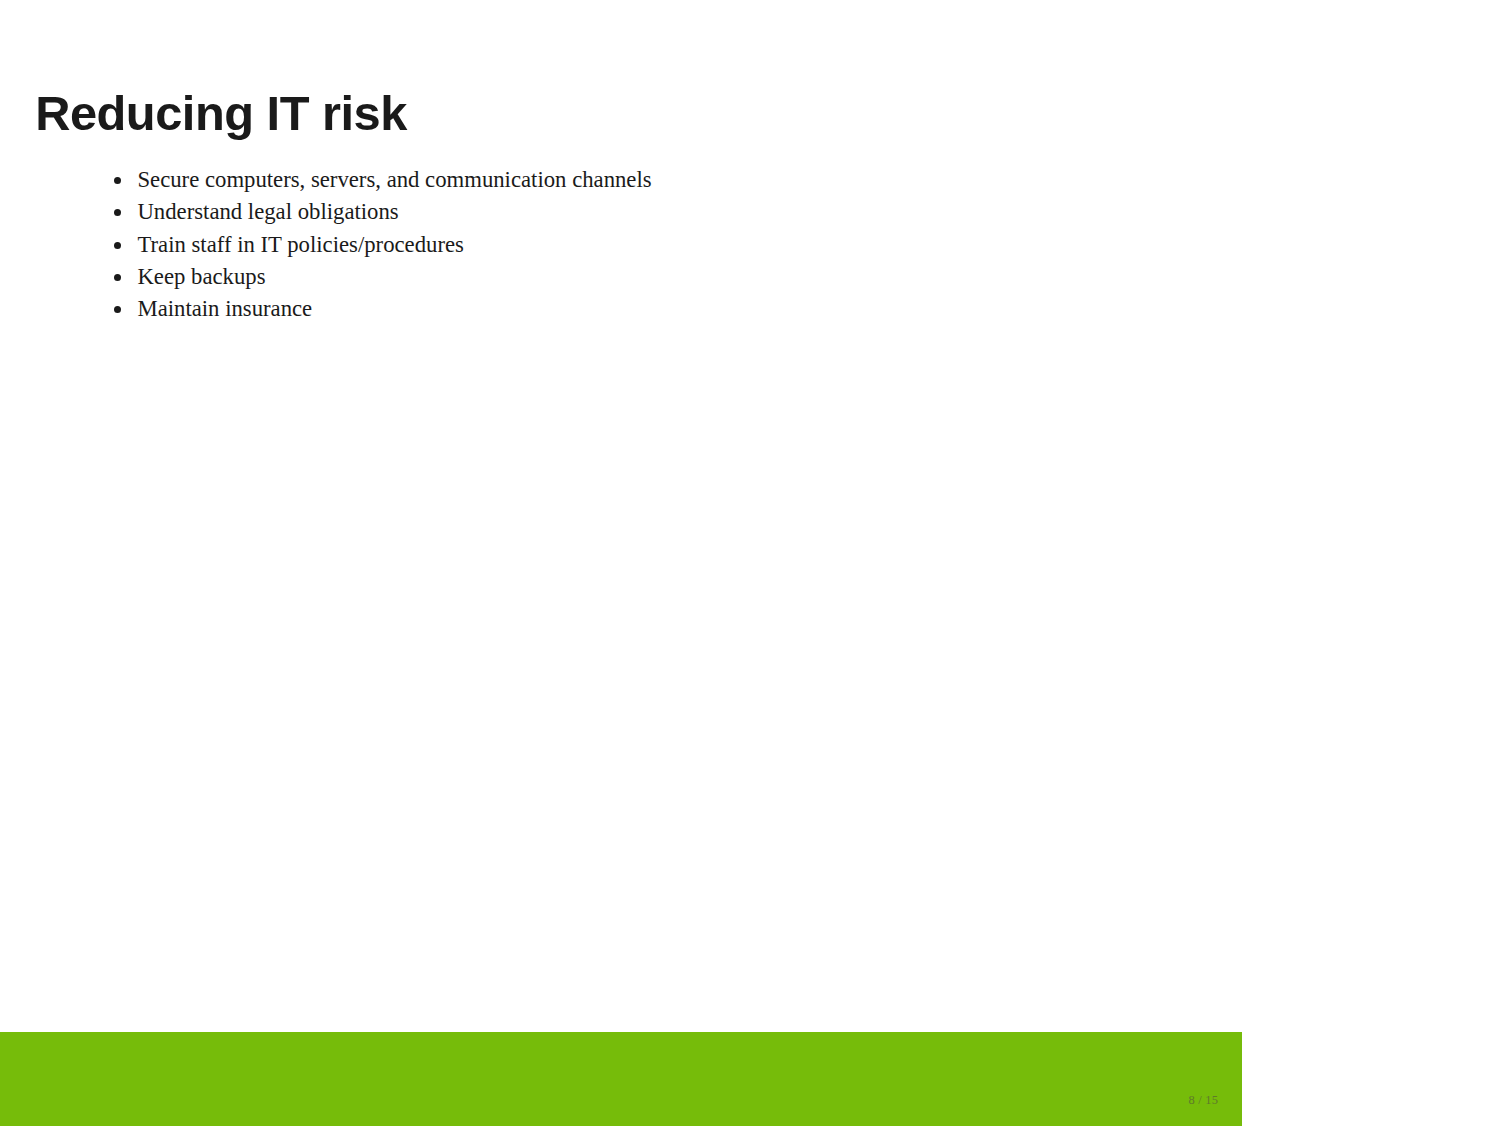Reducing IT risk
Secure computers, servers, and communication channels
Understand legal obligations
Train staff in IT policies/procedures
Keep backups
Maintain insurance
8 / 15